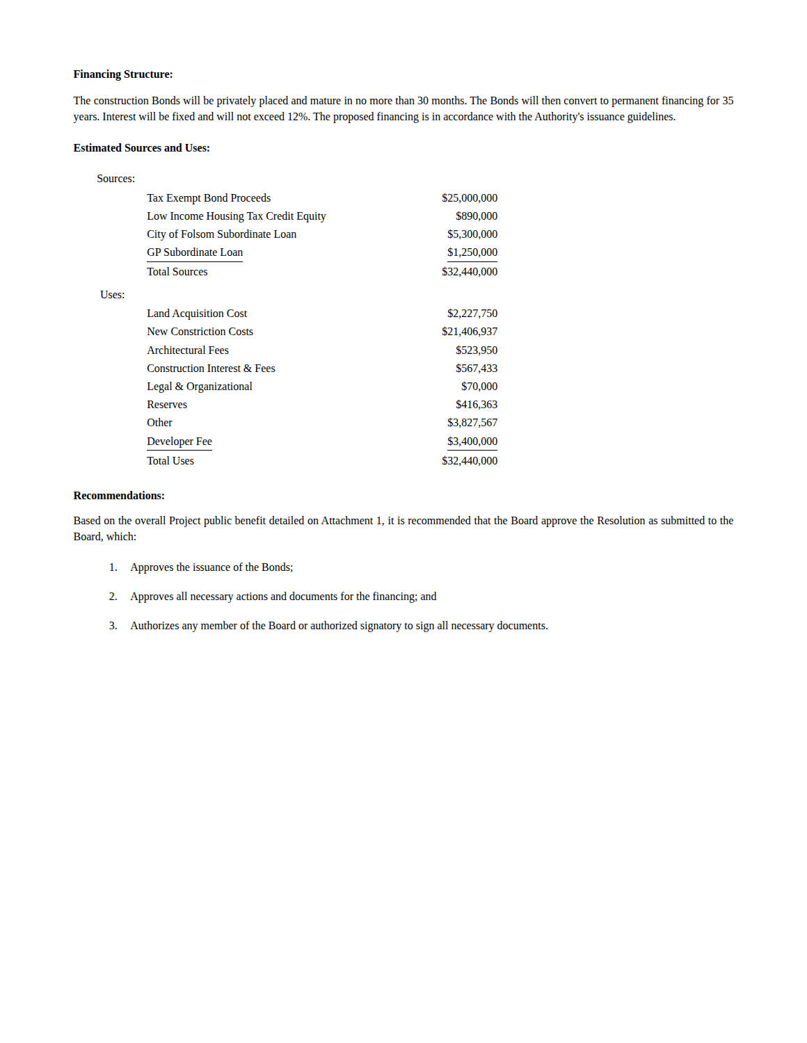Financing Structure:
The construction Bonds will be privately placed and mature in no more than 30 months. The Bonds will then convert to permanent financing for 35 years. Interest will be fixed and will not exceed 12%. The proposed financing is in accordance with the Authority's issuance guidelines.
Estimated Sources and Uses:
| Sources: |
| Tax Exempt Bond Proceeds | $25,000,000 |
| Low Income Housing Tax Credit Equity | $890,000 |
| City of Folsom Subordinate Loan | $5,300,000 |
| GP Subordinate Loan | $1,250,000 |
| Total Sources | $32,440,000 |
| Uses: |
| Land Acquisition Cost | $2,227,750 |
| New Constriction Costs | $21,406,937 |
| Architectural Fees | $523,950 |
| Construction Interest & Fees | $567,433 |
| Legal & Organizational | $70,000 |
| Reserves | $416,363 |
| Other | $3,827,567 |
| Developer Fee | $3,400,000 |
| Total Uses | $32,440,000 |
Recommendations:
Based on the overall Project public benefit detailed on Attachment 1, it is recommended that the Board approve the Resolution as submitted to the Board, which:
Approves the issuance of the Bonds;
Approves all necessary actions and documents for the financing; and
Authorizes any member of the Board or authorized signatory to sign all necessary documents.